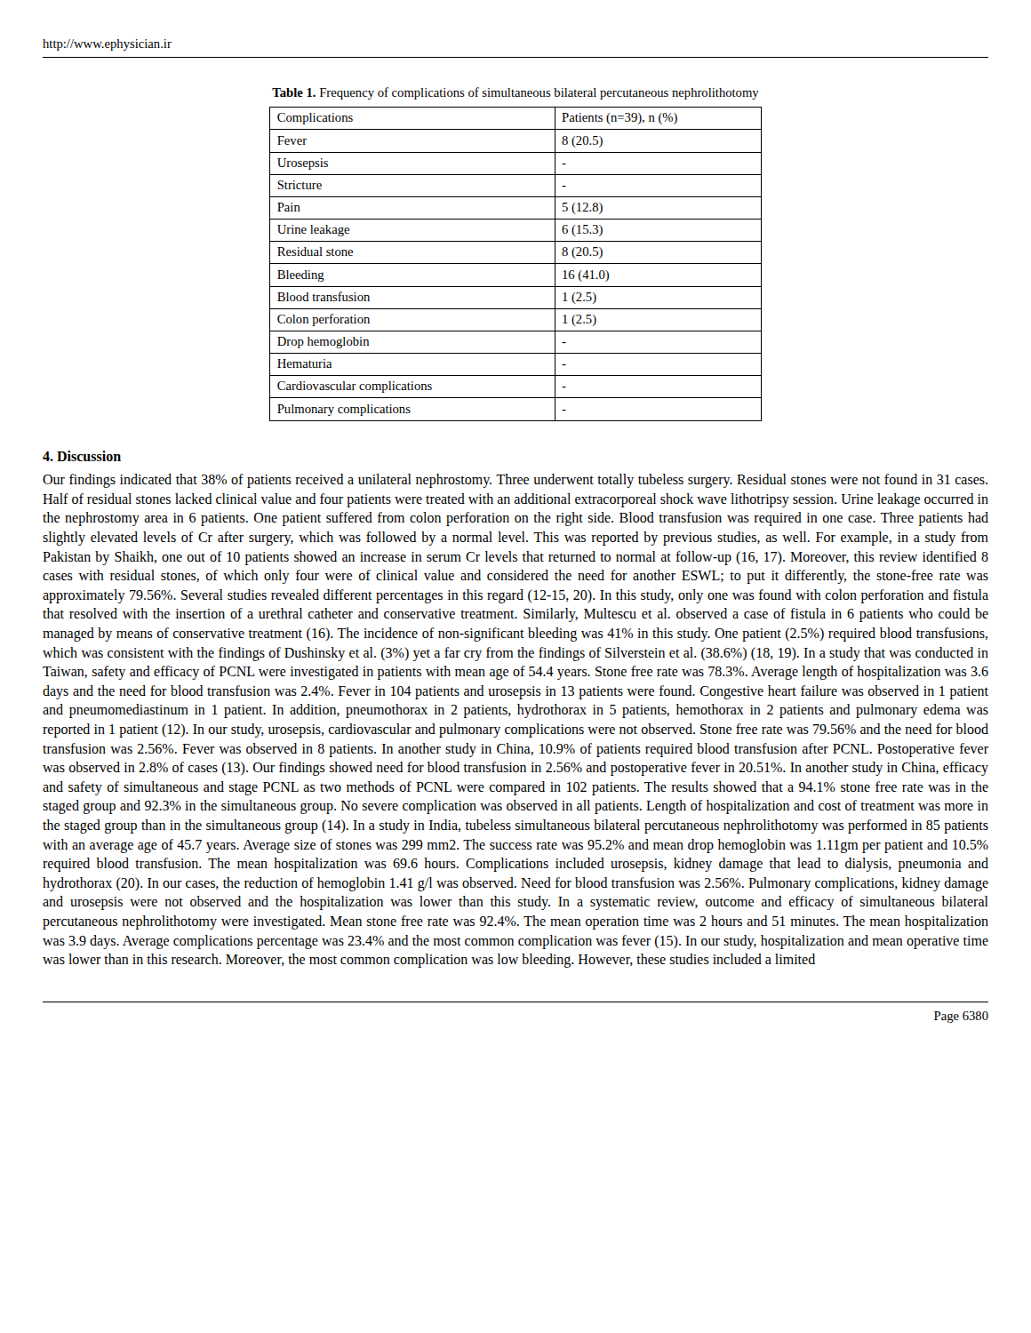http://www.ephysician.ir
Table 1. Frequency of complications of simultaneous bilateral percutaneous nephrolithotomy
| Complications | Patients (n=39), n (%) |
| Fever | 8 (20.5) |
| Urosepsis | - |
| Stricture | - |
| Pain | 5 (12.8) |
| Urine leakage | 6 (15.3) |
| Residual stone | 8 (20.5) |
| Bleeding | 16 (41.0) |
| Blood transfusion | 1 (2.5) |
| Colon perforation | 1 (2.5) |
| Drop hemoglobin | - |
| Hematuria | - |
| Cardiovascular complications | - |
| Pulmonary complications | - |
4. Discussion
Our findings indicated that 38% of patients received a unilateral nephrostomy. Three underwent totally tubeless surgery. Residual stones were not found in 31 cases. Half of residual stones lacked clinical value and four patients were treated with an additional extracorporeal shock wave lithotripsy session. Urine leakage occurred in the nephrostomy area in 6 patients. One patient suffered from colon perforation on the right side. Blood transfusion was required in one case. Three patients had slightly elevated levels of Cr after surgery, which was followed by a normal level. This was reported by previous studies, as well. For example, in a study from Pakistan by Shaikh, one out of 10 patients showed an increase in serum Cr levels that returned to normal at follow-up (16, 17). Moreover, this review identified 8 cases with residual stones, of which only four were of clinical value and considered the need for another ESWL; to put it differently, the stone-free rate was approximately 79.56%. Several studies revealed different percentages in this regard (12-15, 20). In this study, only one was found with colon perforation and fistula that resolved with the insertion of a urethral catheter and conservative treatment. Similarly, Multescu et al. observed a case of fistula in 6 patients who could be managed by means of conservative treatment (16). The incidence of non-significant bleeding was 41% in this study. One patient (2.5%) required blood transfusions, which was consistent with the findings of Dushinsky et al. (3%) yet a far cry from the findings of Silverstein et al. (38.6%) (18, 19). In a study that was conducted in Taiwan, safety and efficacy of PCNL were investigated in patients with mean age of 54.4 years. Stone free rate was 78.3%. Average length of hospitalization was 3.6 days and the need for blood transfusion was 2.4%. Fever in 104 patients and urosepsis in 13 patients were found. Congestive heart failure was observed in 1 patient and pneumomediastinum in 1 patient. In addition, pneumothorax in 2 patients, hydrothorax in 5 patients, hemothorax in 2 patients and pulmonary edema was reported in 1 patient (12). In our study, urosepsis, cardiovascular and pulmonary complications were not observed. Stone free rate was 79.56% and the need for blood transfusion was 2.56%. Fever was observed in 8 patients. In another study in China, 10.9% of patients required blood transfusion after PCNL. Postoperative fever was observed in 2.8% of cases (13). Our findings showed need for blood transfusion in 2.56% and postoperative fever in 20.51%. In another study in China, efficacy and safety of simultaneous and stage PCNL as two methods of PCNL were compared in 102 patients. The results showed that a 94.1% stone free rate was in the staged group and 92.3% in the simultaneous group. No severe complication was observed in all patients. Length of hospitalization and cost of treatment was more in the staged group than in the simultaneous group (14). In a study in India, tubeless simultaneous bilateral percutaneous nephrolithotomy was performed in 85 patients with an average age of 45.7 years. Average size of stones was 299 mm2. The success rate was 95.2% and mean drop hemoglobin was 1.11gm per patient and 10.5% required blood transfusion. The mean hospitalization was 69.6 hours. Complications included urosepsis, kidney damage that lead to dialysis, pneumonia and hydrothorax (20). In our cases, the reduction of hemoglobin 1.41 g/l was observed. Need for blood transfusion was 2.56%. Pulmonary complications, kidney damage and urosepsis were not observed and the hospitalization was lower than this study. In a systematic review, outcome and efficacy of simultaneous bilateral percutaneous nephrolithotomy were investigated. Mean stone free rate was 92.4%. The mean operation time was 2 hours and 51 minutes. The mean hospitalization was 3.9 days. Average complications percentage was 23.4% and the most common complication was fever (15). In our study, hospitalization and mean operative time was lower than in this research. Moreover, the most common complication was low bleeding. However, these studies included a limited
Page 6380